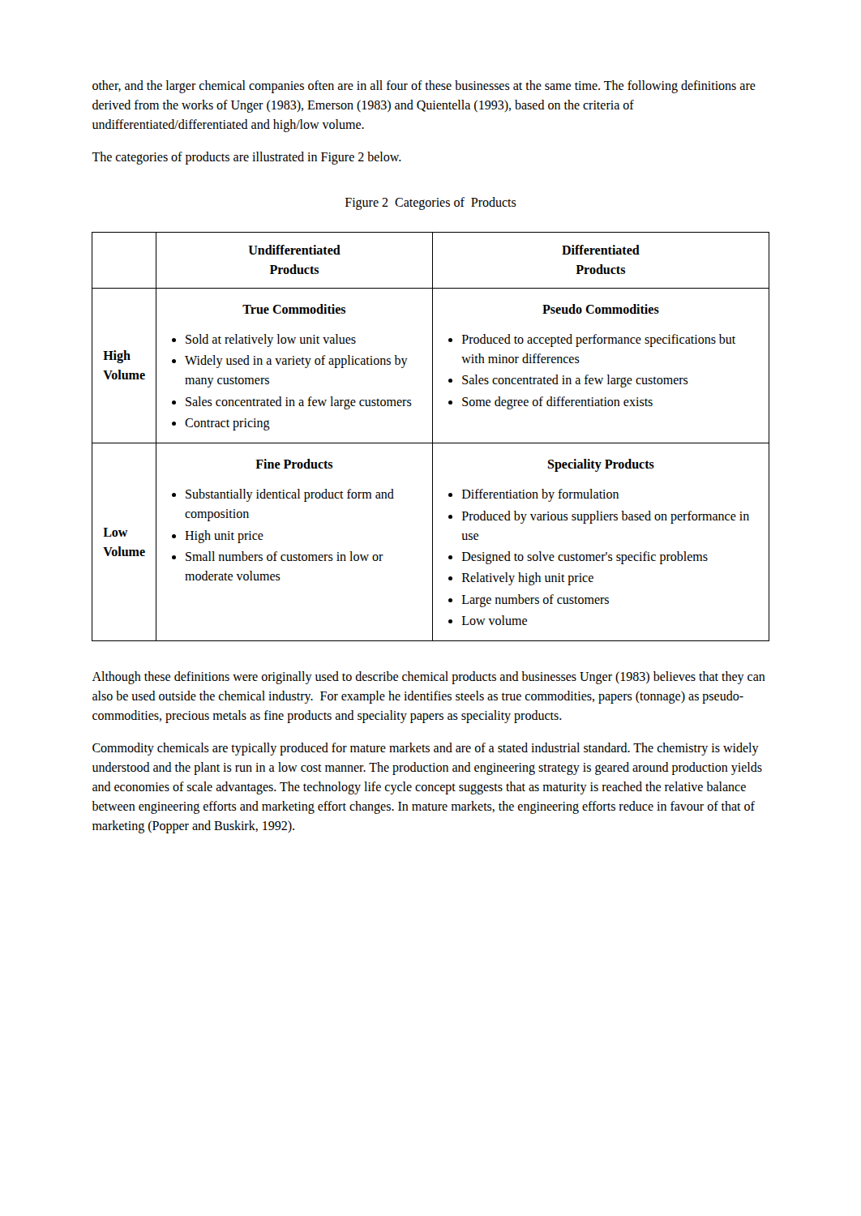other, and the larger chemical companies often are in all four of these businesses at the same time. The following definitions are derived from the works of Unger (1983), Emerson (1983) and Quientella (1993), based on the criteria of undifferentiated/differentiated and high/low volume.
The categories of products are illustrated in Figure 2 below.
Figure 2 Categories of Products
| | Undifferentiated Products | Differentiated Products |
| --- | --- | --- |
| High Volume | True Commodities Sold at relatively low unit values Widely used in a variety of applications by many customers Sales concentrated in a few large customers Contract pricing | Pseudo Commodities Produced to accepted performance specifications but with minor differences Sales concentrated in a few large customers Some degree of differentiation exists |
| Low Volume | Fine Products Substantially identical product form and composition High unit price Small numbers of customers in low or moderate volumes | Speciality Products Differentiation by formulation Produced by various suppliers based on performance in use Designed to solve customer's specific problems Relatively high unit price Large numbers of customers Low volume |
Although these definitions were originally used to describe chemical products and businesses Unger (1983) believes that they can also be used outside the chemical industry. For example he identifies steels as true commodities, papers (tonnage) as pseudo-commodities, precious metals as fine products and speciality papers as speciality products.
Commodity chemicals are typically produced for mature markets and are of a stated industrial standard. The chemistry is widely understood and the plant is run in a low cost manner. The production and engineering strategy is geared around production yields and economies of scale advantages. The technology life cycle concept suggests that as maturity is reached the relative balance between engineering efforts and marketing effort changes. In mature markets, the engineering efforts reduce in favour of that of marketing (Popper and Buskirk, 1992).